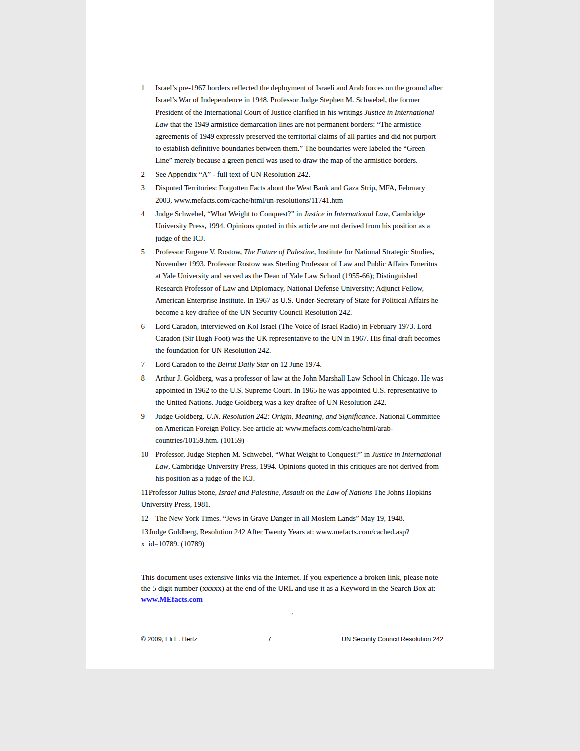1 Israel’s pre-1967 borders reflected the deployment of Israeli and Arab forces on the ground after Israel’s War of Independence in 1948. Professor Judge Stephen M. Schwebel, the former President of the International Court of Justice clarified in his writings Justice in International Law that the 1949 armistice demarcation lines are not permanent borders: “The armistice agreements of 1949 expressly preserved the territorial claims of all parties and did not purport to establish definitive boundaries between them.” The boundaries were labeled the “Green Line” merely because a green pencil was used to draw the map of the armistice borders.
2 See Appendix “A” - full text of UN Resolution 242.
3 Disputed Territories: Forgotten Facts about the West Bank and Gaza Strip, MFA, February 2003, www.mefacts.com/cache/html/un-resolutions/11741.htm
4 Judge Schwebel, “What Weight to Conquest?” in Justice in International Law, Cambridge University Press, 1994. Opinions quoted in this article are not derived from his position as a judge of the ICJ.
5 Professor Eugene V. Rostow, The Future of Palestine, Institute for National Strategic Studies, November 1993. Professor Rostow was Sterling Professor of Law and Public Affairs Emeritus at Yale University and served as the Dean of Yale Law School (1955-66); Distinguished Research Professor of Law and Diplomacy, National Defense University; Adjunct Fellow, American Enterprise Institute. In 1967 as U.S. Under-Secretary of State for Political Affairs he become a key draftee of the UN Security Council Resolution 242.
6 Lord Caradon, interviewed on Kol Israel (The Voice of Israel Radio) in February 1973. Lord Caradon (Sir Hugh Foot) was the UK representative to the UN in 1967. His final draft becomes the foundation for UN Resolution 242.
7 Lord Caradon to the Beirut Daily Star on 12 June 1974.
8 Arthur J. Goldberg, was a professor of law at the John Marshall Law School in Chicago. He was appointed in 1962 to the U.S. Supreme Court. In 1965 he was appointed U.S. representative to the United Nations. Judge Goldberg was a key draftee of UN Resolution 242.
9 Judge Goldberg. U.N. Resolution 242: Origin, Meaning, and Significance. National Committee on American Foreign Policy. See article at: www.mefacts.com/cache/html/arab-countries/10159.htm. (10159)
10 Professor, Judge Stephen M. Schwebel, “What Weight to Conquest?” in Justice in International Law, Cambridge University Press, 1994. Opinions quoted in this critiques are not derived from his position as a judge of the ICJ.
11 Professor Julius Stone, Israel and Palestine, Assault on the Law of Nations The Johns Hopkins University Press, 1981.
12 The New York Times. “Jews in Grave Danger in all Moslem Lands” May 19, 1948.
13 Judge Goldberg, Resolution 242 After Twenty Years at: www.mefacts.com/cached.asp?x_id=10789. (10789)
This document uses extensive links via the Internet. If you experience a broken link, please note the 5 digit number (xxxxx) at the end of the URL and use it as a Keyword in the Search Box at:
www.MEfacts.com
’
© 2009, Eli E. Hertz
7
UN Security Council Resolution 242